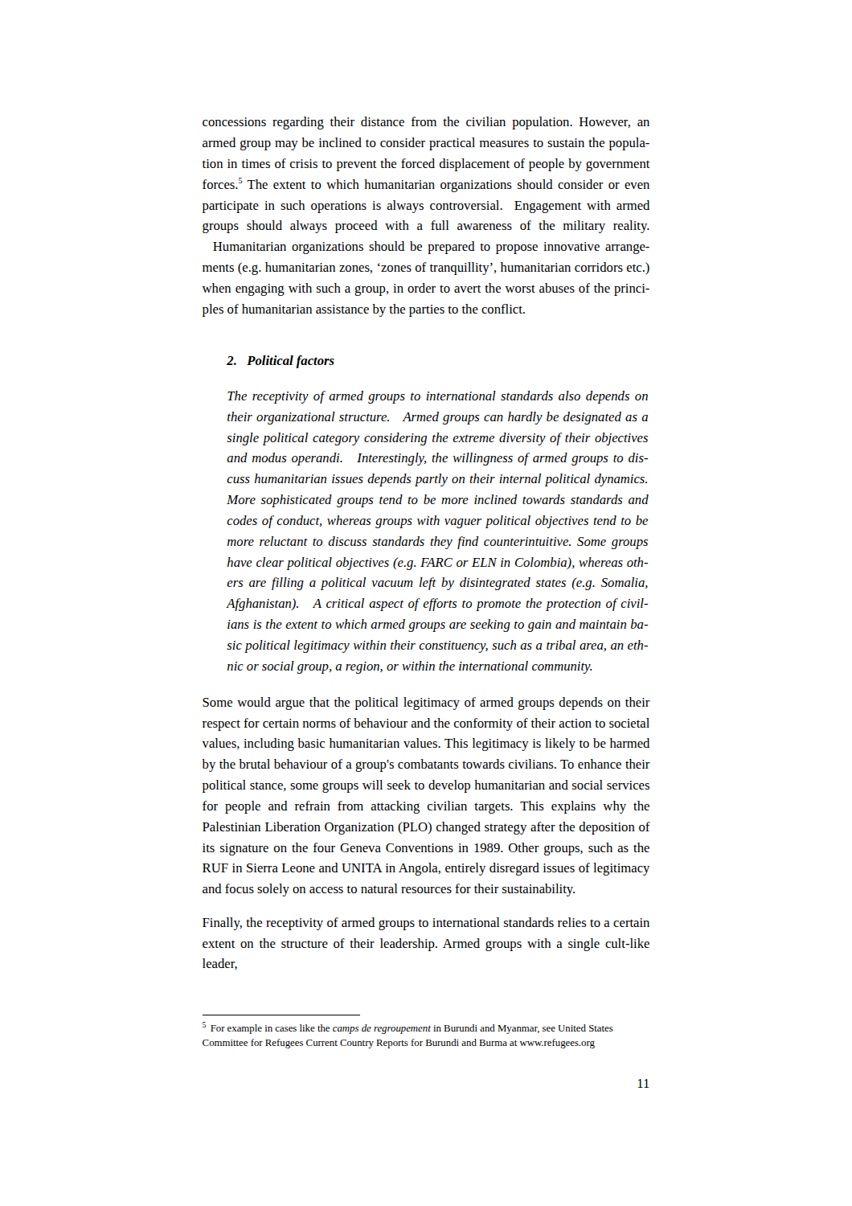concessions regarding their distance from the civilian population. However, an armed group may be inclined to consider practical measures to sustain the population in times of crisis to prevent the forced displacement of people by government forces.5 The extent to which humanitarian organizations should consider or even participate in such operations is always controversial. Engagement with armed groups should always proceed with a full awareness of the military reality. Humanitarian organizations should be prepared to propose innovative arrangements (e.g. humanitarian zones, ‘zones of tranquillity’, humanitarian corridors etc.) when engaging with such a group, in order to avert the worst abuses of the principles of humanitarian assistance by the parties to the conflict.
2. Political factors
The receptivity of armed groups to international standards also depends on their organizational structure. Armed groups can hardly be designated as a single political category considering the extreme diversity of their objectives and modus operandi. Interestingly, the willingness of armed groups to discuss humanitarian issues depends partly on their internal political dynamics. More sophisticated groups tend to be more inclined towards standards and codes of conduct, whereas groups with vaguer political objectives tend to be more reluctant to discuss standards they find counterintuitive. Some groups have clear political objectives (e.g. FARC or ELN in Colombia), whereas others are filling a political vacuum left by disintegrated states (e.g. Somalia, Afghanistan). A critical aspect of efforts to promote the protection of civilians is the extent to which armed groups are seeking to gain and maintain basic political legitimacy within their constituency, such as a tribal area, an ethnic or social group, a region, or within the international community.
Some would argue that the political legitimacy of armed groups depends on their respect for certain norms of behaviour and the conformity of their action to societal values, including basic humanitarian values. This legitimacy is likely to be harmed by the brutal behaviour of a group's combatants towards civilians. To enhance their political stance, some groups will seek to develop humanitarian and social services for people and refrain from attacking civilian targets. This explains why the Palestinian Liberation Organization (PLO) changed strategy after the deposition of its signature on the four Geneva Conventions in 1989. Other groups, such as the RUF in Sierra Leone and UNITA in Angola, entirely disregard issues of legitimacy and focus solely on access to natural resources for their sustainability.
Finally, the receptivity of armed groups to international standards relies to a certain extent on the structure of their leadership. Armed groups with a single cult-like leader,
5 For example in cases like the camps de regroupement in Burundi and Myanmar, see United States
Committee for Refugees Current Country Reports for Burundi and Burma at www.refugees.org
11